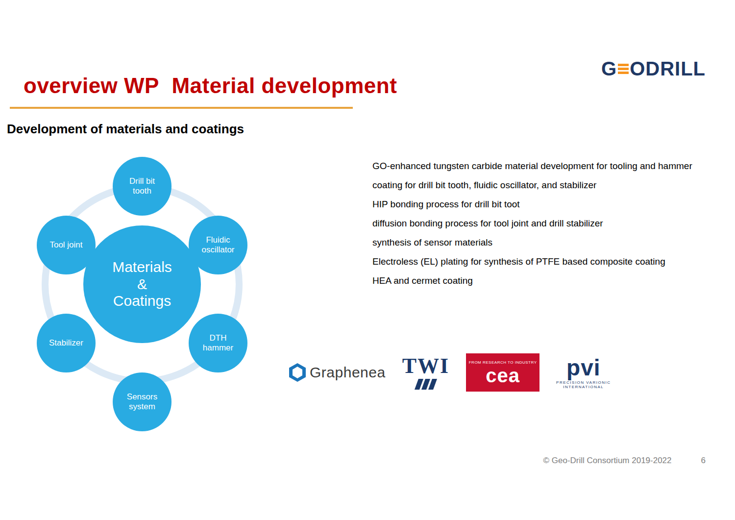G ODRILL
overview WP Material development
Development of materials and coatings
Materials
&
Coatings
Drill bit
tooth
Fluidic
oscillator
DTH
hammer
Sensors
system
Stabilizer
Tool joint
GO-enhanced tungsten carbide material development for tooling and hammer
coating for drill bit tooth, fluidic oscillator, and stabilizer
HIP bonding process for drill bit toot
diffusion bonding process for tool joint and drill stabilizer
synthesis of sensor materials
Electroless (EL) plating for synthesis of PTFE based composite coating
HEA and cermet coating
Graphenea
TWI
From research to industry
cea
pvi
Precision Varionic
International
© Geo-Drill Consortium 2019-2022 6